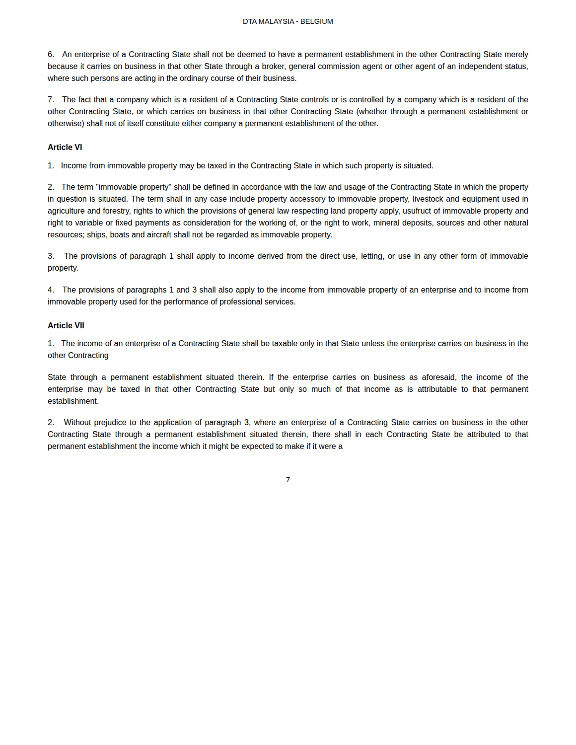DTA MALAYSIA - BELGIUM
6. An enterprise of a Contracting State shall not be deemed to have a permanent establishment in the other Contracting State merely because it carries on business in that other State through a broker, general commission agent or other agent of an independent status, where such persons are acting in the ordinary course of their business.
7. The fact that a company which is a resident of a Contracting State controls or is controlled by a company which is a resident of the other Contracting State, or which carries on business in that other Contracting State (whether through a permanent establishment or otherwise) shall not of itself constitute either company a permanent establishment of the other.
Article VI
1. Income from immovable property may be taxed in the Contracting State in which such property is situated.
2. The term "immovable property" shall be defined in accordance with the law and usage of the Contracting State in which the property in question is situated. The term shall in any case include property accessory to immovable property, livestock and equipment used in agriculture and forestry, rights to which the provisions of general law respecting land property apply, usufruct of immovable property and right to variable or fixed payments as consideration for the working of, or the right to work, mineral deposits, sources and other natural resources; ships, boats and aircraft shall not be regarded as immovable property.
3. The provisions of paragraph 1 shall apply to income derived from the direct use, letting, or use in any other form of immovable property.
4. The provisions of paragraphs 1 and 3 shall also apply to the income from immovable property of an enterprise and to income from immovable property used for the performance of professional services.
Article VII
1. The income of an enterprise of a Contracting State shall be taxable only in that State unless the enterprise carries on business in the other Contracting
State through a permanent establishment situated therein. If the enterprise carries on business as aforesaid, the income of the enterprise may be taxed in that other Contracting State but only so much of that income as is attributable to that permanent establishment.
2. Without prejudice to the application of paragraph 3, where an enterprise of a Contracting State carries on business in the other Contracting State through a permanent establishment situated therein, there shall in each Contracting State be attributed to that permanent establishment the income which it might be expected to make if it were a
7